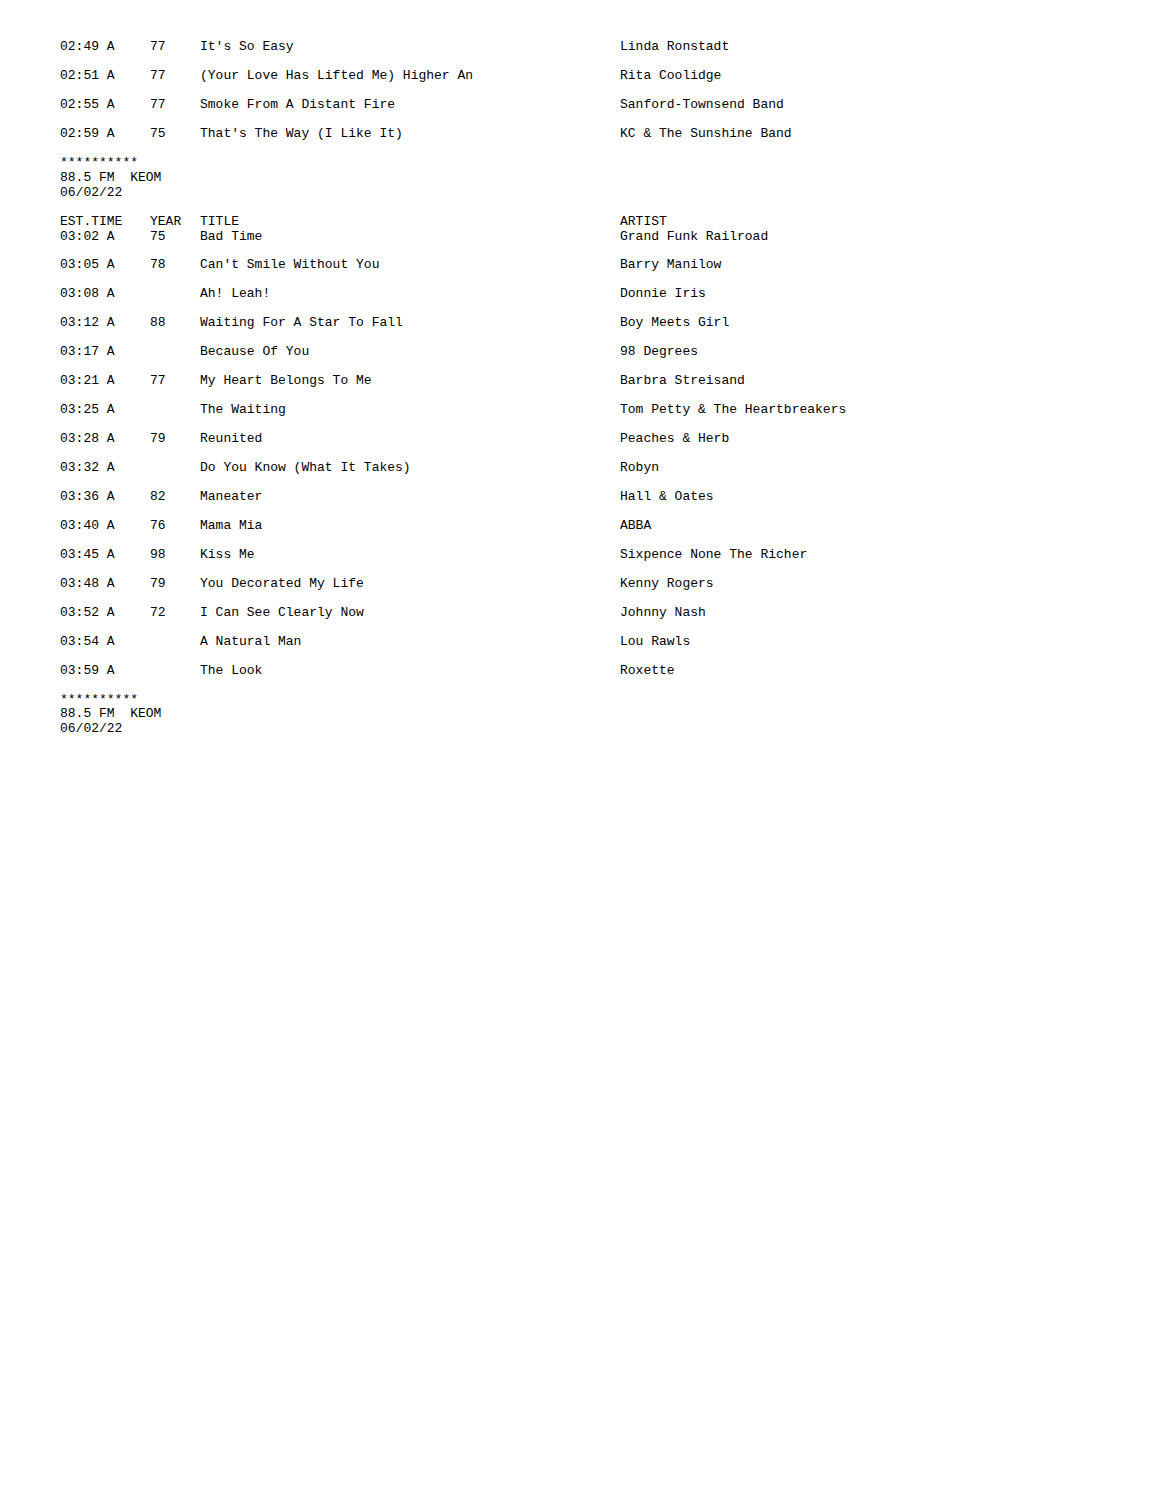| 02:49 A | 77 | It's So Easy | Linda Ronstadt |
| 02:51 A | 77 | (Your Love Has Lifted Me) Higher An | Rita Coolidge |
| 02:55 A | 77 | Smoke From A Distant Fire | Sanford-Townsend Band |
| 02:59 A | 75 | That's The Way (I Like It) | KC & The Sunshine Band |
**********
88.5 FM KEOM
06/02/22
| EST.TIME | YEAR | TITLE | ARTIST |
| 03:02 A | 75 | Bad Time | Grand Funk Railroad |
| 03:05 A | 78 | Can't Smile Without You | Barry Manilow |
| 03:08 A | | Ah! Leah! | Donnie Iris |
| 03:12 A | 88 | Waiting For A Star To Fall | Boy Meets Girl |
| 03:17 A | | Because Of You | 98 Degrees |
| 03:21 A | 77 | My Heart Belongs To Me | Barbra Streisand |
| 03:25 A | | The Waiting | Tom Petty & The Heartbreakers |
| 03:28 A | 79 | Reunited | Peaches & Herb |
| 03:32 A | | Do You Know (What It Takes) | Robyn |
| 03:36 A | 82 | Maneater | Hall & Oates |
| 03:40 A | 76 | Mama Mia | ABBA |
| 03:45 A | 98 | Kiss Me | Sixpence None The Richer |
| 03:48 A | 79 | You Decorated My Life | Kenny Rogers |
| 03:52 A | 72 | I Can See Clearly Now | Johnny Nash |
| 03:54 A | | A Natural Man | Lou Rawls |
| 03:59 A | | The Look | Roxette |
**********
88.5 FM KEOM
06/02/22